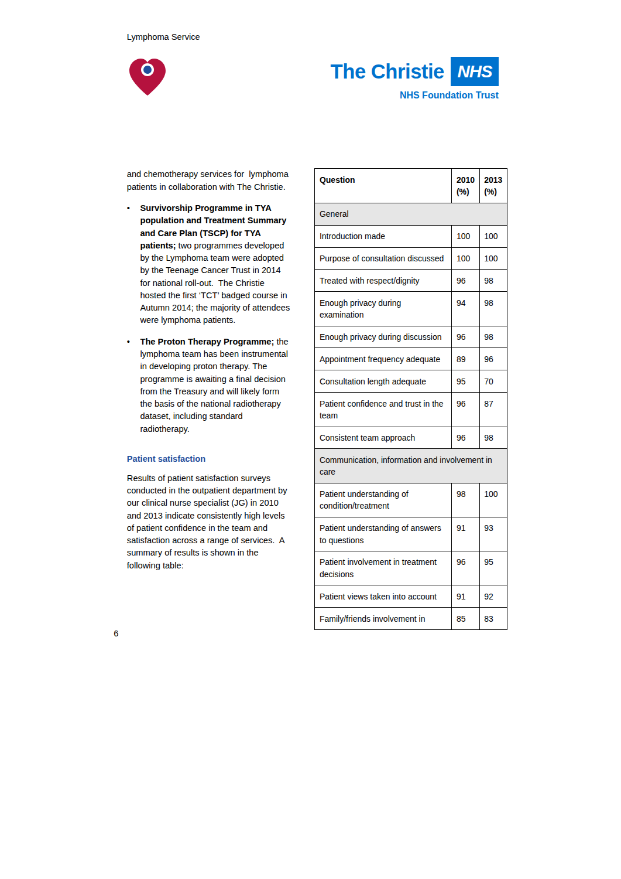Lymphoma Service
The Christie NHS
NHS Foundation Trust
and chemotherapy services for lymphoma patients in collaboration with The Christie.
Survivorship Programme in TYA population and Treatment Summary and Care Plan (TSCP) for TYA patients; two programmes developed by the Lymphoma team were adopted by the Teenage Cancer Trust in 2014 for national roll-out. The Christie hosted the first ‘TCT’ badged course in Autumn 2014; the majority of attendees were lymphoma patients.
The Proton Therapy Programme; the lymphoma team has been instrumental in developing proton therapy. The programme is awaiting a final decision from the Treasury and will likely form the basis of the national radiotherapy dataset, including standard radiotherapy.
Patient satisfaction
Results of patient satisfaction surveys conducted in the outpatient department by our clinical nurse specialist (JG) in 2010 and 2013 indicate consistently high levels of patient confidence in the team and satisfaction across a range of services. A summary of results is shown in the following table:
| Question | 2010 (%) | 2013 (%) |
| --- | --- | --- |
| General |
| Introduction made | 100 | 100 |
| Purpose of consultation discussed | 100 | 100 |
| Treated with respect/dignity | 96 | 98 |
| Enough privacy during examination | 94 | 98 |
| Enough privacy during discussion | 96 | 98 |
| Appointment frequency adequate | 89 | 96 |
| Consultation length adequate | 95 | 70 |
| Patient confidence and trust in the team | 96 | 87 |
| Consistent team approach | 96 | 98 |
| Communication, information and involvement in care |
| Patient understanding of condition/treatment | 98 | 100 |
| Patient understanding of answers to questions | 91 | 93 |
| Patient involvement in treatment decisions | 96 | 95 |
| Patient views taken into account | 91 | 92 |
| Family/friends involvement in | 85 | 83 |
6